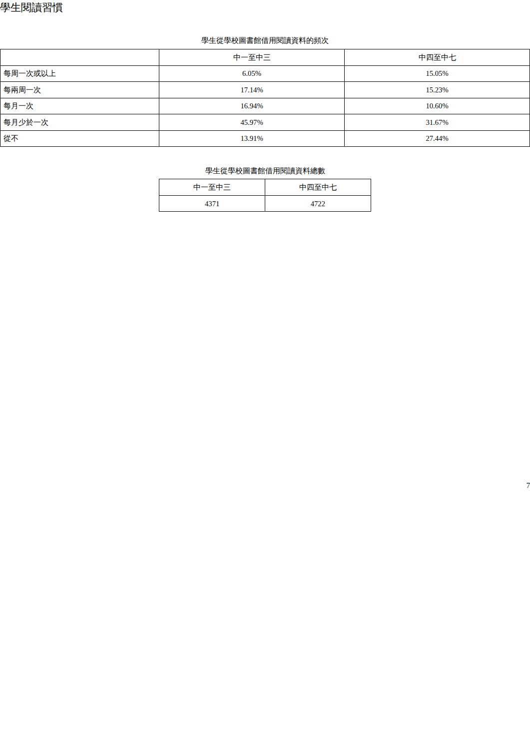學生閱讀習慣
學生從學校圖書館借用閱讀資料的頻次
| | 中一至中三 | 中四至中七 |
| --- | --- | --- |
| 每周一次或以上 | 6.05% | 15.05% |
| 每兩周一次 | 17.14% | 15.23% |
| 每月一次 | 16.94% | 10.60% |
| 每月少於一次 | 45.97% | 31.67% |
| 從不 | 13.91% | 27.44% |
學生從學校圖書館借用閱讀資料總數
| 中一至中三 | 中四至中七 |
| --- | --- |
| 4371 | 4722 |
7